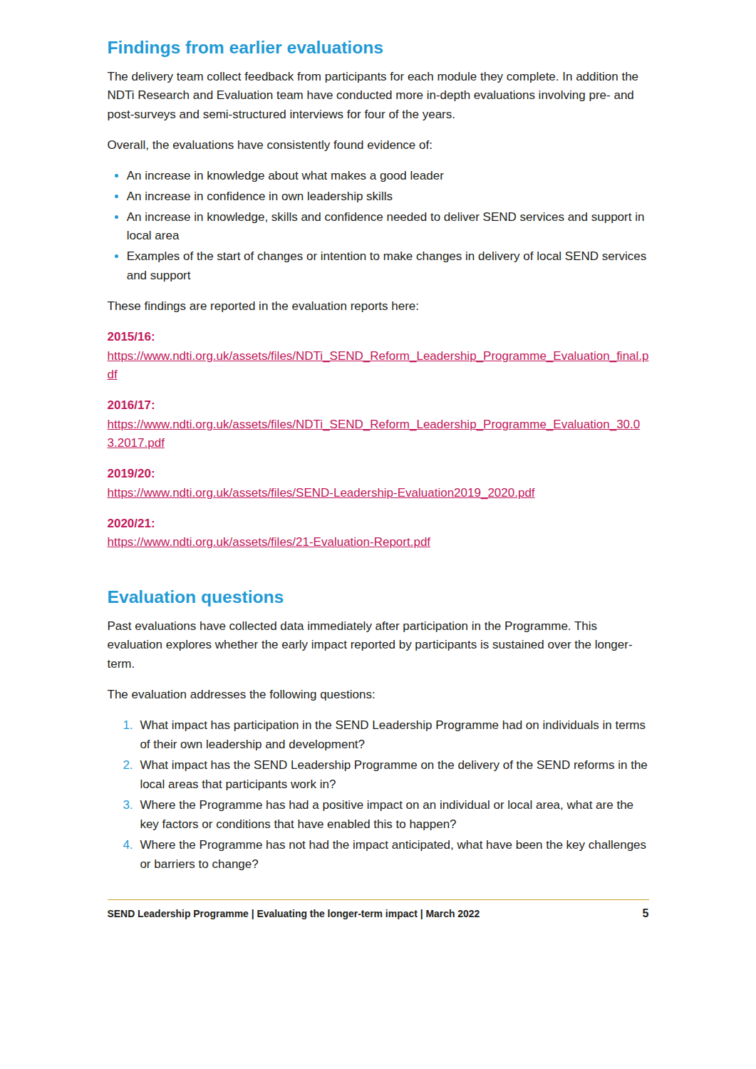Findings from earlier evaluations
The delivery team collect feedback from participants for each module they complete. In addition the NDTi Research and Evaluation team have conducted more in-depth evaluations involving pre- and post-surveys and semi-structured interviews for four of the years.
Overall, the evaluations have consistently found evidence of:
An increase in knowledge about what makes a good leader
An increase in confidence in own leadership skills
An increase in knowledge, skills and confidence needed to deliver SEND services and support in local area
Examples of the start of changes or intention to make changes in delivery of local SEND services and support
These findings are reported in the evaluation reports here:
2015/16:
https://www.ndti.org.uk/assets/files/NDTi_SEND_Reform_Leadership_Programme_Evaluation_final.pdf
2016/17:
https://www.ndti.org.uk/assets/files/NDTi_SEND_Reform_Leadership_Programme_Evaluation_30.03.2017.pdf
2019/20:
https://www.ndti.org.uk/assets/files/SEND-Leadership-Evaluation2019_2020.pdf
2020/21:
https://www.ndti.org.uk/assets/files/21-Evaluation-Report.pdf
Evaluation questions
Past evaluations have collected data immediately after participation in the Programme. This evaluation explores whether the early impact reported by participants is sustained over the longer-term.
The evaluation addresses the following questions:
What impact has participation in the SEND Leadership Programme had on individuals in terms of their own leadership and development?
What impact has the SEND Leadership Programme on the delivery of the SEND reforms in the local areas that participants work in?
Where the Programme has had a positive impact on an individual or local area, what are the key factors or conditions that have enabled this to happen?
Where the Programme has not had the impact anticipated, what have been the key challenges or barriers to change?
SEND Leadership Programme | Evaluating the longer-term impact | March 2022 5